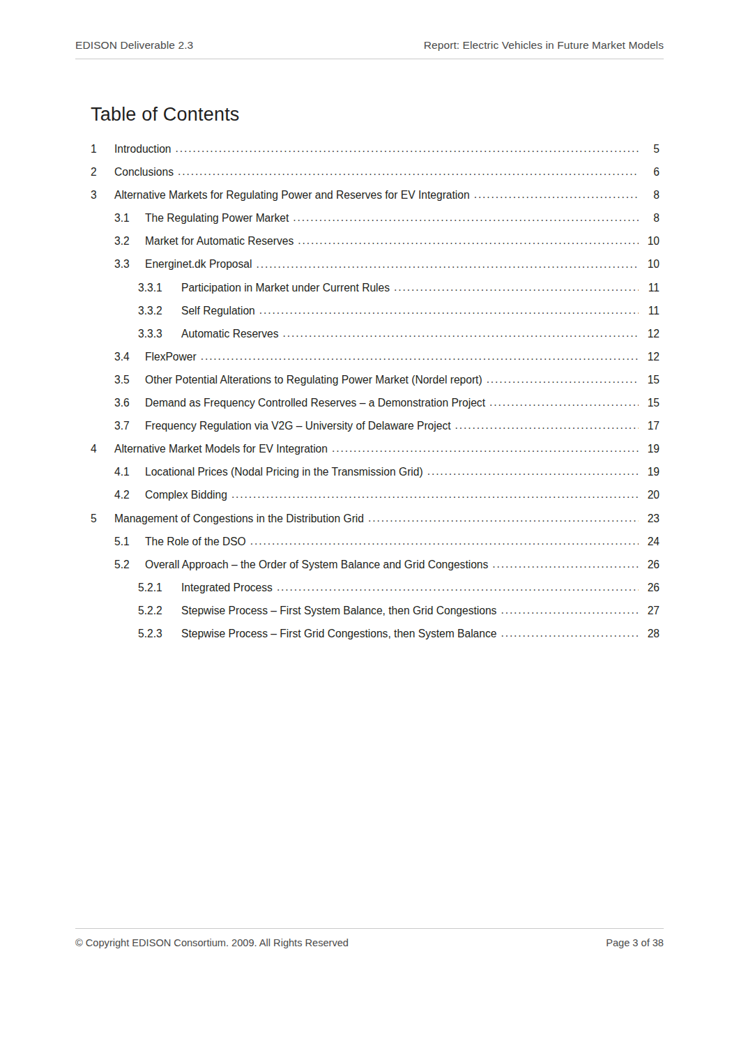EDISON Deliverable 2.3
Report: Electric Vehicles in Future Market Models
Table of Contents
1 Introduction 5
2 Conclusions 6
3 Alternative Markets for Regulating Power and Reserves for EV Integration 8
3.1 The Regulating Power Market 8
3.2 Market for Automatic Reserves 10
3.3 Energinet.dk Proposal 10
3.3.1 Participation in Market under Current Rules 11
3.3.2 Self Regulation 11
3.3.3 Automatic Reserves 12
3.4 FlexPower 12
3.5 Other Potential Alterations to Regulating Power Market (Nordel report) 15
3.6 Demand as Frequency Controlled Reserves – a Demonstration Project 15
3.7 Frequency Regulation via V2G – University of Delaware Project 17
4 Alternative Market Models for EV Integration 19
4.1 Locational Prices (Nodal Pricing in the Transmission Grid) 19
4.2 Complex Bidding 20
5 Management of Congestions in the Distribution Grid 23
5.1 The Role of the DSO 24
5.2 Overall Approach – the Order of System Balance and Grid Congestions 26
5.2.1 Integrated Process 26
5.2.2 Stepwise Process – First System Balance, then Grid Congestions 27
5.2.3 Stepwise Process – First Grid Congestions, then System Balance 28
© Copyright EDISON Consortium. 2009. All Rights Reserved
Page 3 of 38